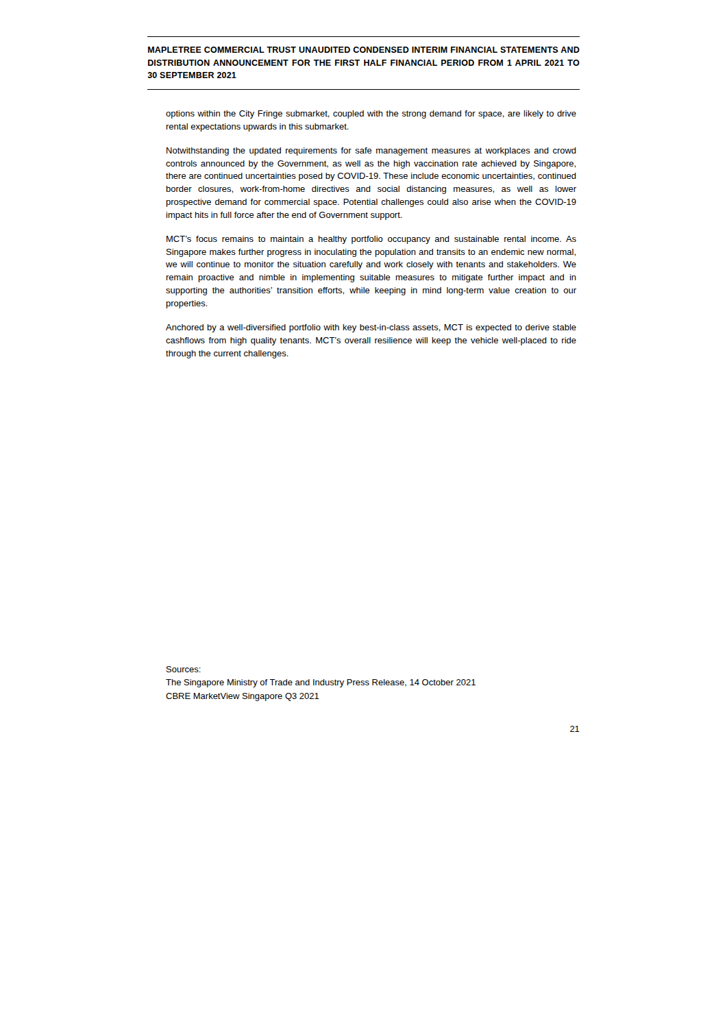Mapletree Commercial Trust Unaudited Condensed Interim Financial Statements and Distribution Announcement for the First Half Financial Period from 1 April 2021 to 30 September 2021
options within the City Fringe submarket, coupled with the strong demand for space, are likely to drive rental expectations upwards in this submarket.
Notwithstanding the updated requirements for safe management measures at workplaces and crowd controls announced by the Government, as well as the high vaccination rate achieved by Singapore, there are continued uncertainties posed by COVID-19. These include economic uncertainties, continued border closures, work-from-home directives and social distancing measures, as well as lower prospective demand for commercial space. Potential challenges could also arise when the COVID-19 impact hits in full force after the end of Government support.
MCT’s focus remains to maintain a healthy portfolio occupancy and sustainable rental income. As Singapore makes further progress in inoculating the population and transits to an endemic new normal, we will continue to monitor the situation carefully and work closely with tenants and stakeholders. We remain proactive and nimble in implementing suitable measures to mitigate further impact and in supporting the authorities’ transition efforts, while keeping in mind long-term value creation to our properties.
Anchored by a well-diversified portfolio with key best-in-class assets, MCT is expected to derive stable cashflows from high quality tenants. MCT’s overall resilience will keep the vehicle well-placed to ride through the current challenges.
Sources:
The Singapore Ministry of Trade and Industry Press Release, 14 October 2021
CBRE MarketView Singapore Q3 2021
21